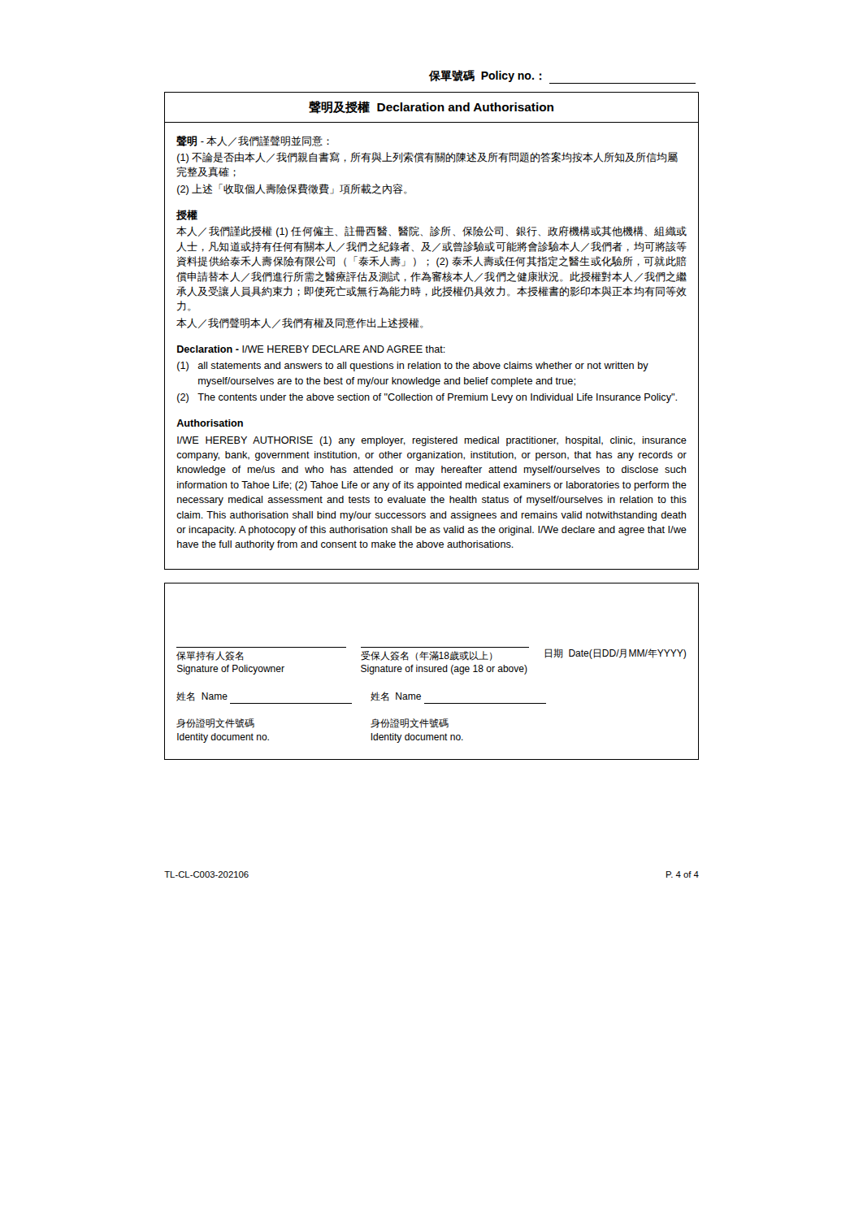保單號碼 Policy no.：
聲明及授權 Declaration and Authorisation
聲明 - 本人／我們謹聲明並同意：
(1) 不論是否由本人／我們親自書寫，所有與上列索償有關的陳述及所有問題的答案均按本人所知及所信均屬完整及真確；
(2) 上述「收取個人壽險保費徵費」項所載之內容。
授權
本人／我們謹此授權 (1) 任何僱主、註冊西醫、醫院、診所、保險公司、銀行、政府機構或其他機構、組織或人士，凡知道或持有任何有關本人／我們之紀錄者、及／或曾診驗或可能將會診驗本人／我們者，均可將該等資料提供給泰禾人壽保險有限公司（「泰禾人壽」）； (2) 泰禾人壽或任何其指定之醫生或化驗所，可就此賠償申請替本人／我們進行所需之醫療評估及測試，作為審核本人／我們之健康狀況。此授權對本人／我們之繼承人及受讓人員具約束力；即使死亡或無行為能力時，此授權仍具效力。本授權書的影印本與正本均有同等效力。
本人／我們聲明本人／我們有權及同意作出上述授權。
Declaration - I/WE HEREBY DECLARE AND AGREE that:
(1) all statements and answers to all questions in relation to the above claims whether or not written by myself/ourselves are to the best of my/our knowledge and belief complete and true;
(2) The contents under the above section of "Collection of Premium Levy on Individual Life Insurance Policy".
Authorisation
I/WE HEREBY AUTHORISE (1) any employer, registered medical practitioner, hospital, clinic, insurance company, bank, government institution, or other organization, institution, or person, that has any records or knowledge of me/us and who has attended or may hereafter attend myself/ourselves to disclose such information to Tahoe Life; (2) Tahoe Life or any of its appointed medical examiners or laboratories to perform the necessary medical assessment and tests to evaluate the health status of myself/ourselves in relation to this claim. This authorisation shall bind my/our successors and assignees and remains valid notwithstanding death or incapacity. A photocopy of this authorisation shall be as valid as the original. I/We declare and agree that I/we have the full authority from and consent to make the above authorisations.
| 保單持有人簽名 Signature of Policyowner | 受保人簽名（年滿18歲或以上） Signature of insured (age 18 or above) | 日期 Date(日DD/月MM/年YYYY) |
| 姓名 Name | 姓名 Name | |
| 身份證明文件號碼 Identity document no. | 身份證明文件號碼 Identity document no. | |
TL-CL-C003-202106 P. 4 of 4